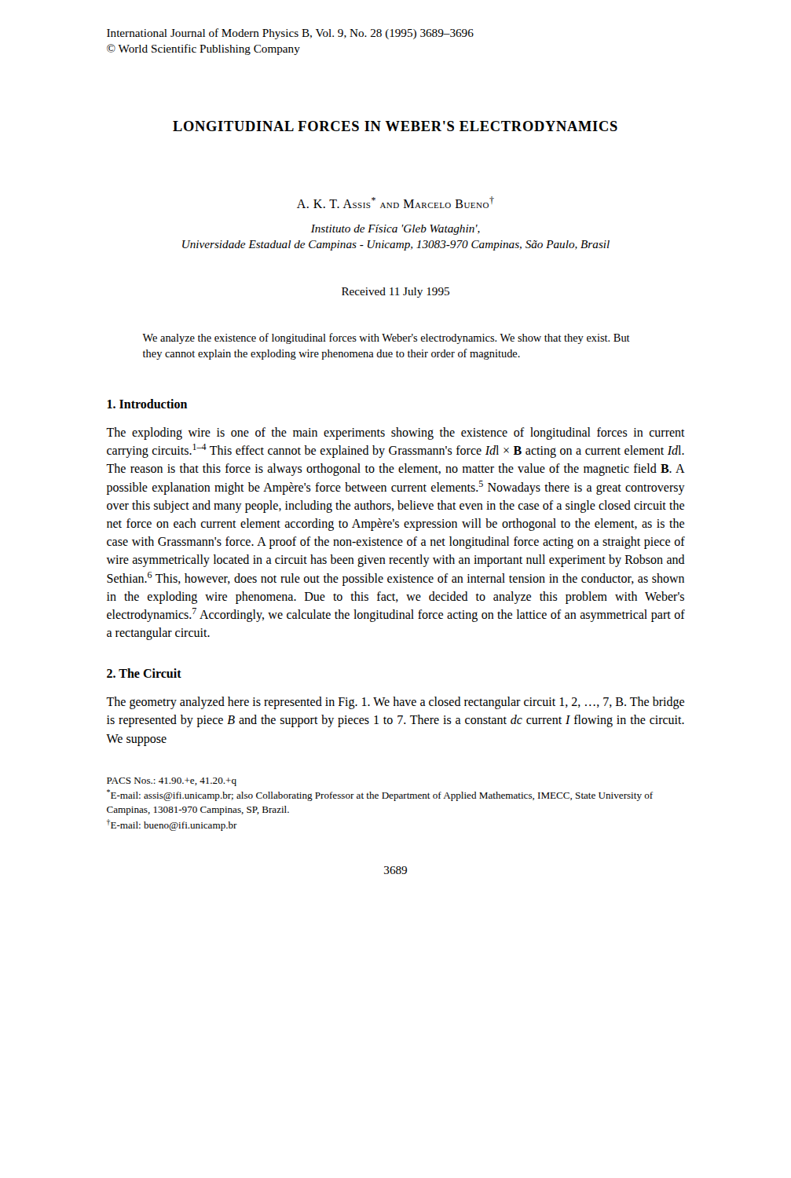International Journal of Modern Physics B, Vol. 9, No. 28 (1995) 3689–3696
© World Scientific Publishing Company
LONGITUDINAL FORCES IN WEBER'S ELECTRODYNAMICS
A. K. T. Assis* and Marcelo Bueno†
Instituto de Física 'Gleb Wataghin',
Universidade Estadual de Campinas - Unicamp, 13083-970 Campinas, São Paulo, Brasil
Received 11 July 1995
We analyze the existence of longitudinal forces with Weber's electrodynamics. We show that they exist. But they cannot explain the exploding wire phenomena due to their order of magnitude.
1. Introduction
The exploding wire is one of the main experiments showing the existence of longitudinal forces in current carrying circuits.1–4 This effect cannot be explained by Grassmann's force Idl × B acting on a current element Idl. The reason is that this force is always orthogonal to the element, no matter the value of the magnetic field B. A possible explanation might be Ampère's force between current elements.5 Nowadays there is a great controversy over this subject and many people, including the authors, believe that even in the case of a single closed circuit the net force on each current element according to Ampère's expression will be orthogonal to the element, as is the case with Grassmann's force. A proof of the non-existence of a net longitudinal force acting on a straight piece of wire asymmetrically located in a circuit has been given recently with an important null experiment by Robson and Sethian.6 This, however, does not rule out the possible existence of an internal tension in the conductor, as shown in the exploding wire phenomena. Due to this fact, we decided to analyze this problem with Weber's electrodynamics.7 Accordingly, we calculate the longitudinal force acting on the lattice of an asymmetrical part of a rectangular circuit.
2. The Circuit
The geometry analyzed here is represented in Fig. 1. We have a closed rectangular circuit 1, 2, …, 7, B. The bridge is represented by piece B and the support by pieces 1 to 7. There is a constant dc current I flowing in the circuit. We suppose
PACS Nos.: 41.90.+e, 41.20.+q
*E-mail: assis@ifi.unicamp.br; also Collaborating Professor at the Department of Applied Mathematics, IMECC, State University of Campinas, 13081-970 Campinas, SP, Brazil.
†E-mail: bueno@ifi.unicamp.br
3689